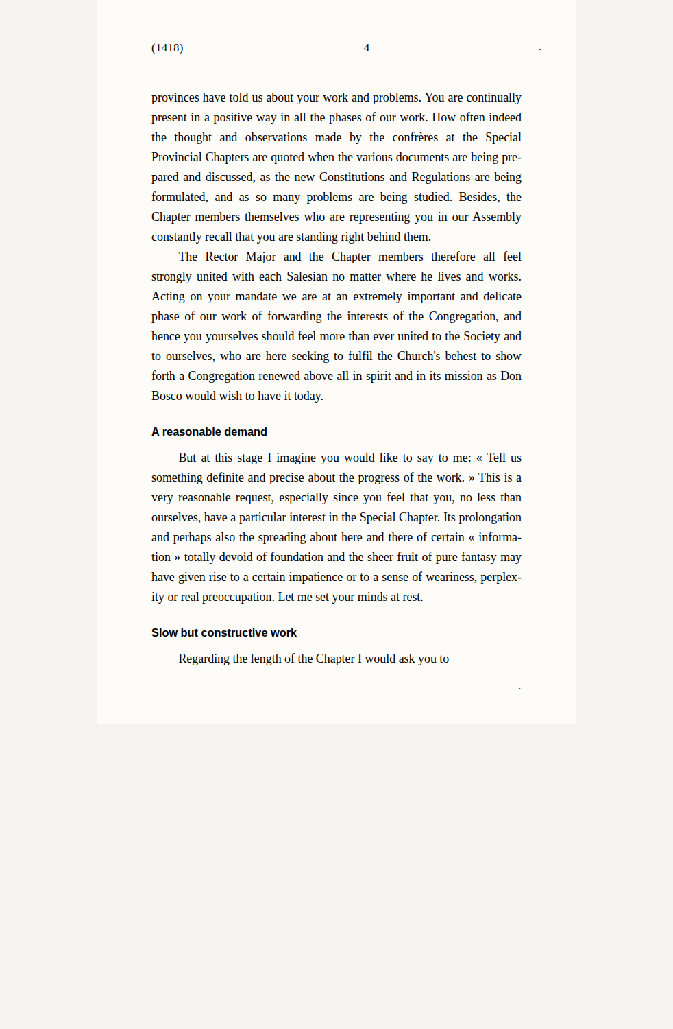(1418) — 4 — ·
provinces have told us about your work and problems. You are continually present in a positive way in all the phases of our work. How often indeed the thought and observations made by the confrères at the Special Provincial Chapters are quoted when the various documents are being prepared and discussed, as the new Constitutions and Regulations are being formulated, and as so many problems are being studied. Besides, the Chapter members themselves who are representing you in our Assembly constantly recall that you are standing right behind them.
The Rector Major and the Chapter members therefore all feel strongly united with each Salesian no matter where he lives and works. Acting on your mandate we are at an extremely important and delicate phase of our work of forwarding the interests of the Congregation, and hence you yourselves should feel more than ever united to the Society and to ourselves, who are here seeking to fulfil the Church's behest to show forth a Congregation renewed above all in spirit and in its mission as Don Bosco would wish to have it today.
A reasonable demand
But at this stage I imagine you would like to say to me: « Tell us something definite and precise about the progress of the work. » This is a very reasonable request, especially since you feel that you, no less than ourselves, have a particular interest in the Special Chapter. Its prolongation and perhaps also the spreading about here and there of certain « information » totally devoid of foundation and the sheer fruit of pure fantasy may have given rise to a certain impatience or to a sense of weariness, perplexity or real preoccupation. Let me set your minds at rest.
Slow but constructive work
Regarding the length of the Chapter I would ask you to
·